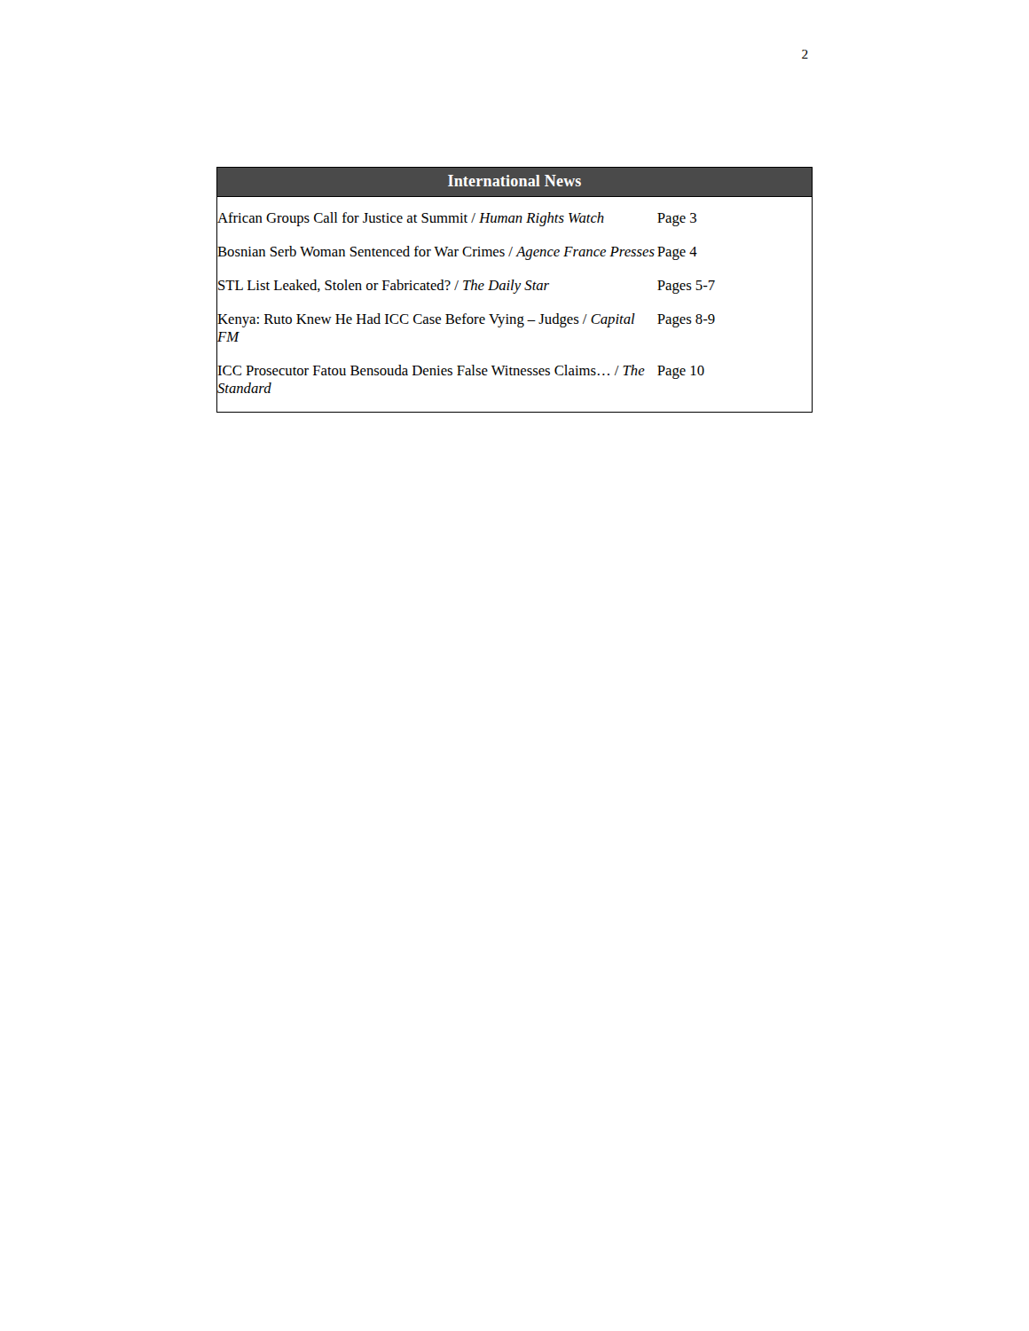2
International News
| African Groups Call for Justice at Summit / Human Rights Watch | Page 3 |
| Bosnian Serb Woman Sentenced for War Crimes / Agence France Presses | Page 4 |
| STL List Leaked, Stolen or Fabricated? / The Daily Star | Pages 5-7 |
| Kenya: Ruto Knew He Had ICC Case Before Vying – Judges / Capital FM | Pages 8-9 |
| ICC Prosecutor Fatou Bensouda Denies False Witnesses Claims… / The Standard | Page 10 |